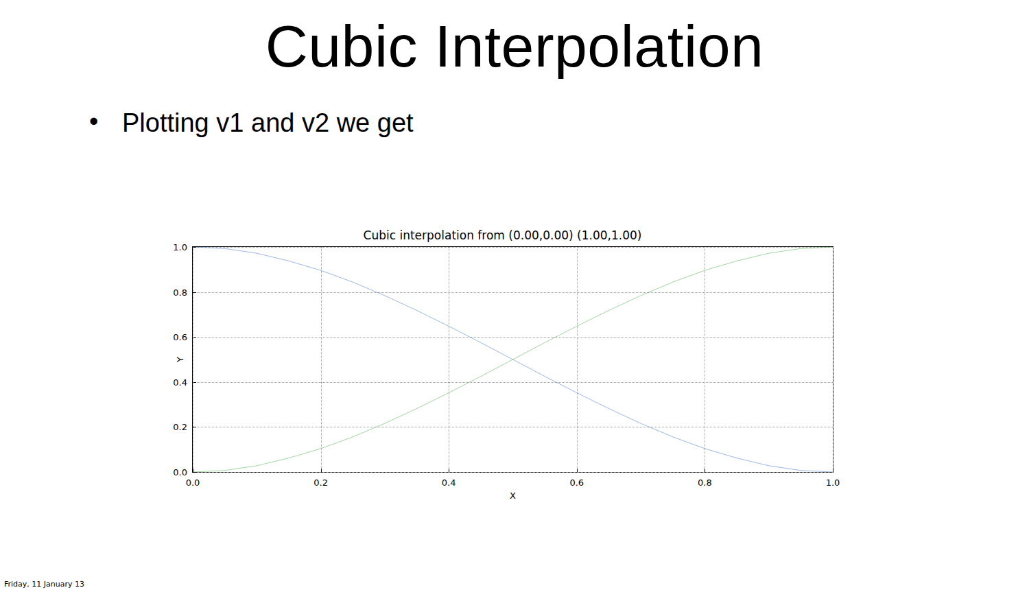Cubic Interpolation
Plotting v1 and v2 we get
Cubic interpolation from (0.00,0.00) (1.00,1.00)
Y X
1.0 0.8 0.6 0.4 0.2 0.0
0.0 0.2 0.4 0.6 0.8 1.0
Friday, 11 January 13